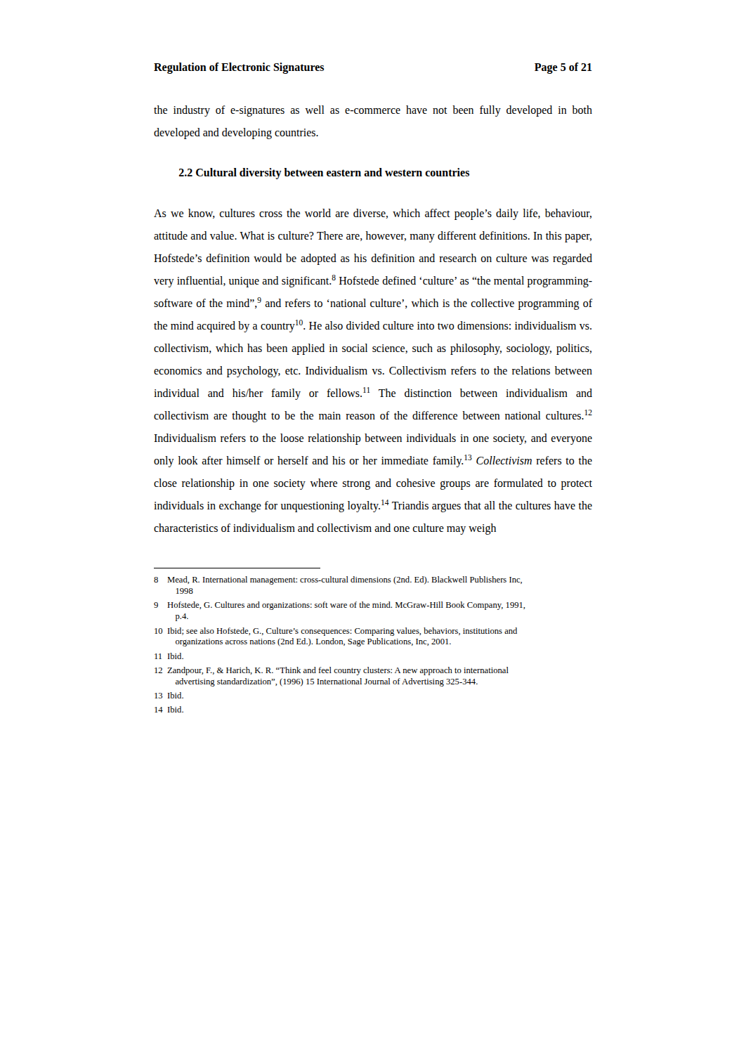Regulation of Electronic Signatures
Page 5 of 21
the industry of e-signatures as well as e-commerce have not been fully developed in both developed and developing countries.
2.2 Cultural diversity between eastern and western countries
As we know, cultures cross the world are diverse, which affect people’s daily life, behaviour, attitude and value. What is culture? There are, however, many different definitions. In this paper, Hofstede’s definition would be adopted as his definition and research on culture was regarded very influential, unique and significant.8 Hofstede defined ‘culture’ as “the mental programming-software of the mind”,9 and refers to ‘national culture’, which is the collective programming of the mind acquired by a country10. He also divided culture into two dimensions: individualism vs. collectivism, which has been applied in social science, such as philosophy, sociology, politics, economics and psychology, etc. Individualism vs. Collectivism refers to the relations between individual and his/her family or fellows.11 The distinction between individualism and collectivism are thought to be the main reason of the difference between national cultures.12 Individualism refers to the loose relationship between individuals in one society, and everyone only look after himself or herself and his or her immediate family.13 Collectivism refers to the close relationship in one society where strong and cohesive groups are formulated to protect individuals in exchange for unquestioning loyalty.14 Triandis argues that all the cultures have the characteristics of individualism and collectivism and one culture may weigh
8 Mead, R. International management: cross-cultural dimensions (2nd. Ed). Blackwell Publishers Inc, 1998
9 Hofstede, G. Cultures and organizations: soft ware of the mind. McGraw-Hill Book Company, 1991, p.4.
10 Ibid; see also Hofstede, G., Culture’s consequences: Comparing values, behaviors, institutions and organizations across nations (2nd Ed.). London, Sage Publications, Inc, 2001.
11 Ibid.
12 Zandpour, F., & Harich, K. R. “Think and feel country clusters: A new approach to international advertising standardization”, (1996) 15 International Journal of Advertising 325-344.
13 Ibid.
14 Ibid.